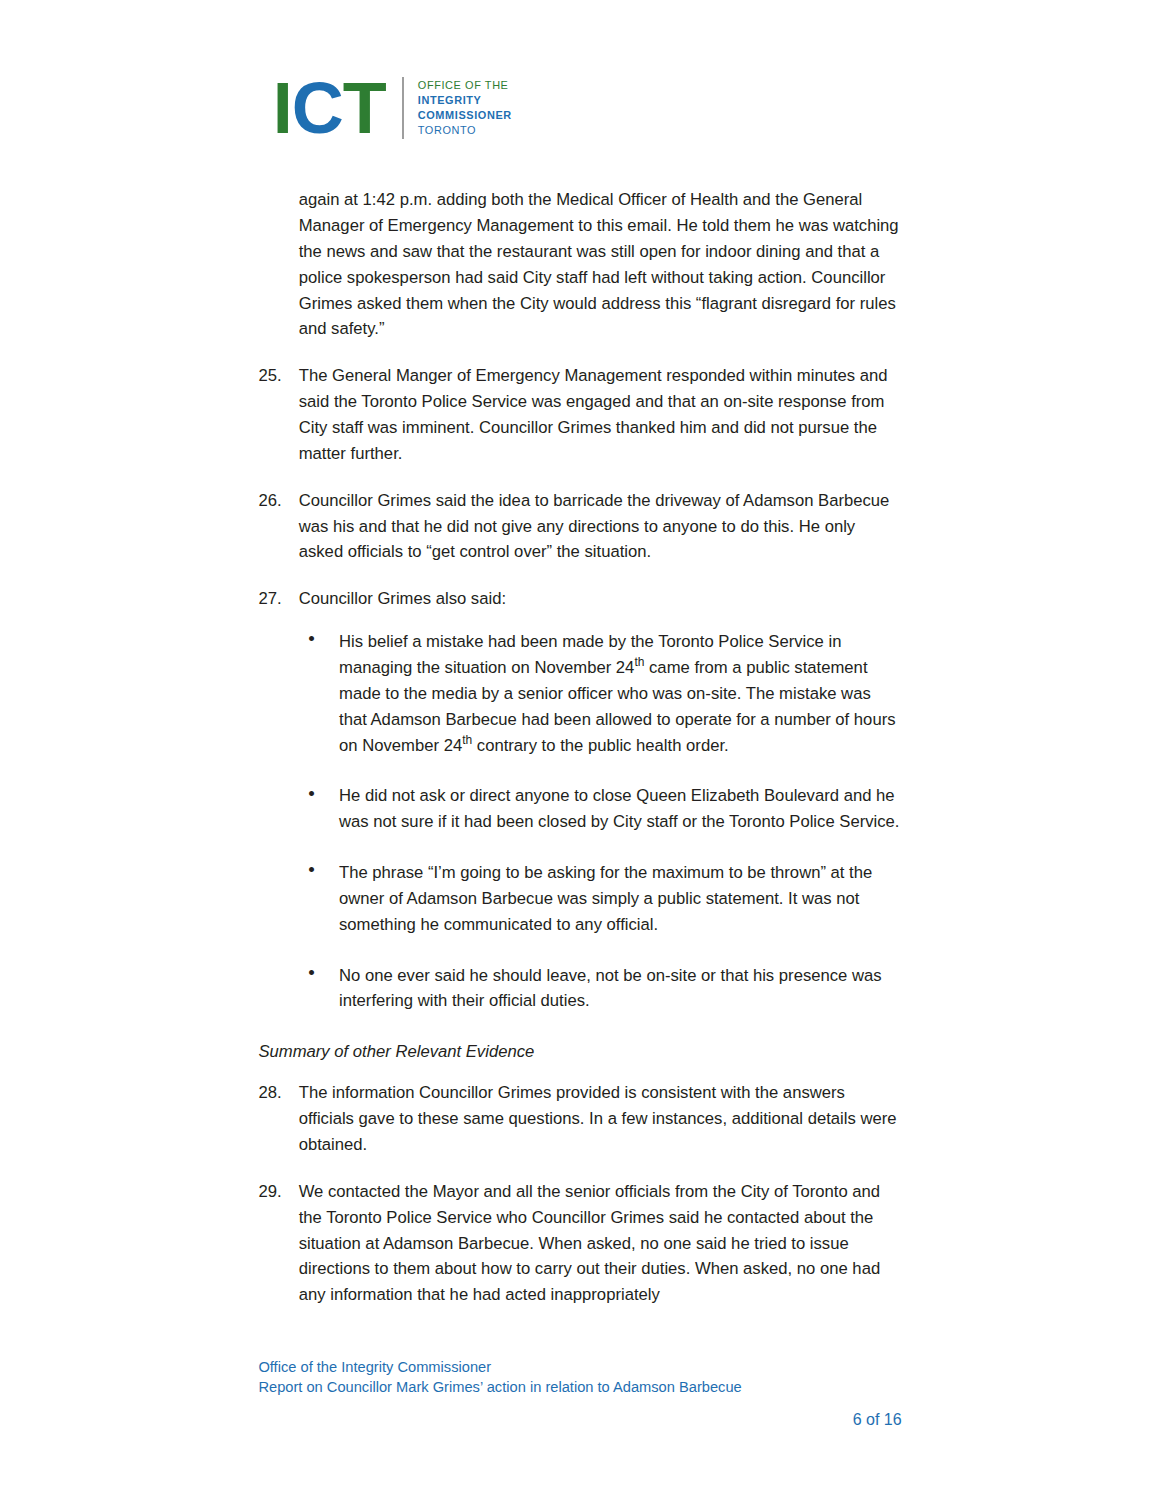ICT
Office of the
Integrity
Commissioner
Toronto
again at 1:42 p.m. adding both the Medical Officer of Health and the General Manager of Emergency Management to this email. He told them he was watching the news and saw that the restaurant was still open for indoor dining and that a police spokesperson had said City staff had left without taking action. Councillor Grimes asked them when the City would address this “flagrant disregard for rules and safety.”
25. The General Manger of Emergency Management responded within minutes and said the Toronto Police Service was engaged and that an on-site response from City staff was imminent. Councillor Grimes thanked him and did not pursue the matter further.
26. Councillor Grimes said the idea to barricade the driveway of Adamson Barbecue was his and that he did not give any directions to anyone to do this. He only asked officials to “get control over” the situation.
27. Councillor Grimes also said:
His belief a mistake had been made by the Toronto Police Service in managing the situation on November 24th came from a public statement made to the media by a senior officer who was on-site. The mistake was that Adamson Barbecue had been allowed to operate for a number of hours on November 24th contrary to the public health order.
He did not ask or direct anyone to close Queen Elizabeth Boulevard and he was not sure if it had been closed by City staff or the Toronto Police Service.
The phrase “I’m going to be asking for the maximum to be thrown” at the owner of Adamson Barbecue was simply a public statement. It was not something he communicated to any official.
No one ever said he should leave, not be on-site or that his presence was interfering with their official duties.
Summary of other Relevant Evidence
28. The information Councillor Grimes provided is consistent with the answers officials gave to these same questions. In a few instances, additional details were obtained.
29. We contacted the Mayor and all the senior officials from the City of Toronto and the Toronto Police Service who Councillor Grimes said he contacted about the situation at Adamson Barbecue. When asked, no one said he tried to issue directions to them about how to carry out their duties. When asked, no one had any information that he had acted inappropriately
Office of the Integrity Commissioner
Report on Councillor Mark Grimes’ action in relation to Adamson Barbecue
6 of 16